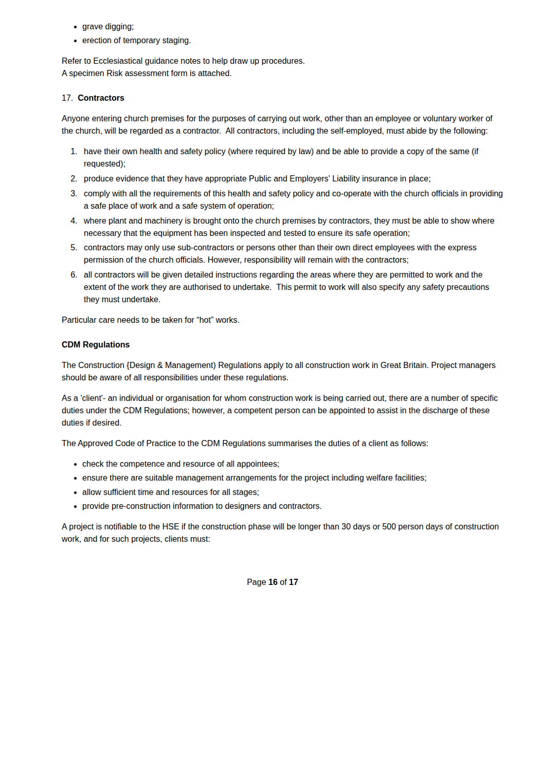grave digging;
erection of temporary staging.
Refer to Ecclesiastical guidance notes to help draw up procedures.
A specimen Risk assessment form is attached.
17. Contractors
Anyone entering church premises for the purposes of carrying out work, other than an employee or voluntary worker of the church, will be regarded as a contractor. All contractors, including the self-employed, must abide by the following:
have their own health and safety policy (where required by law) and be able to provide a copy of the same (if requested);
produce evidence that they have appropriate Public and Employers' Liability insurance in place;
comply with all the requirements of this health and safety policy and co-operate with the church officials in providing a safe place of work and a safe system of operation;
where plant and machinery is brought onto the church premises by contractors, they must be able to show where necessary that the equipment has been inspected and tested to ensure its safe operation;
contractors may only use sub-contractors or persons other than their own direct employees with the express permission of the church officials. However, responsibility will remain with the contractors;
all contractors will be given detailed instructions regarding the areas where they are permitted to work and the extent of the work they are authorised to undertake. This permit to work will also specify any safety precautions they must undertake.
Particular care needs to be taken for “hot” works.
CDM Regulations
The Construction {Design & Management) Regulations apply to all construction work in Great Britain. Project managers should be aware of all responsibilities under these regulations.
As a 'client'- an individual or organisation for whom construction work is being carried out, there are a number of specific duties under the CDM Regulations; however, a competent person can be appointed to assist in the discharge of these duties if desired.
The Approved Code of Practice to the CDM Regulations summarises the duties of a client as follows:
check the competence and resource of all appointees;
ensure there are suitable management arrangements for the project including welfare facilities;
allow sufficient time and resources for all stages;
provide pre-construction information to designers and contractors.
A project is notifiable to the HSE if the construction phase will be longer than 30 days or 500 person days of construction work, and for such projects, clients must:
Page 16 of 17